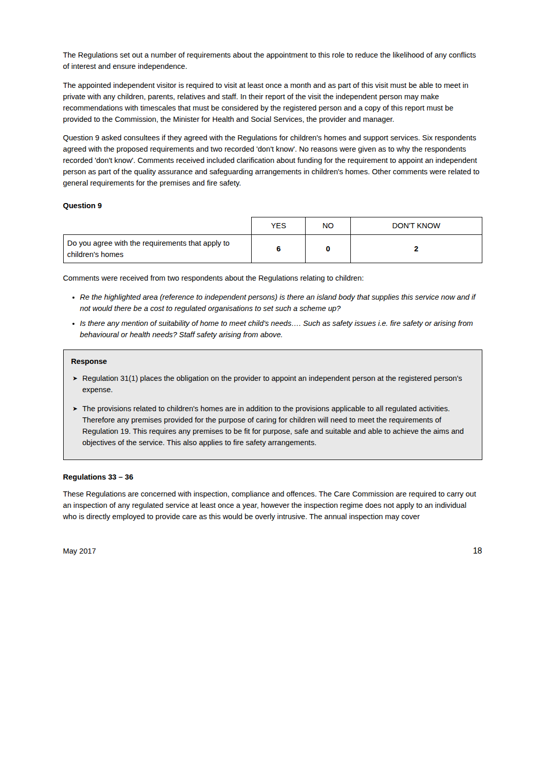The Regulations set out a number of requirements about the appointment to this role to reduce the likelihood of any conflicts of interest and ensure independence.
The appointed independent visitor is required to visit at least once a month and as part of this visit must be able to meet in private with any children, parents, relatives and staff. In their report of the visit the independent person may make recommendations with timescales that must be considered by the registered person and a copy of this report must be provided to the Commission, the Minister for Health and Social Services, the provider and manager.
Question 9 asked consultees if they agreed with the Regulations for children's homes and support services. Six respondents agreed with the proposed requirements and two recorded 'don't know'. No reasons were given as to why the respondents recorded 'don't know'. Comments received included clarification about funding for the requirement to appoint an independent person as part of the quality assurance and safeguarding arrangements in children's homes. Other comments were related to general requirements for the premises and fire safety.
Question 9
| | YES | NO | DON'T KNOW |
| --- | --- | --- | --- |
| Do you agree with the requirements that apply to children's homes | 6 | 0 | 2 |
Comments were received from two respondents about the Regulations relating to children:
Re the highlighted area (reference to independent persons) is there an island body that supplies this service now and if not would there be a cost to regulated organisations to set such a scheme up?
Is there any mention of suitability of home to meet child's needs…. Such as safety issues i.e. fire safety or arising from behavioural or health needs? Staff safety arising from above.
Response
Regulation 31(1) places the obligation on the provider to appoint an independent person at the registered person's expense.
The provisions related to children's homes are in addition to the provisions applicable to all regulated activities. Therefore any premises provided for the purpose of caring for children will need to meet the requirements of Regulation 19. This requires any premises to be fit for purpose, safe and suitable and able to achieve the aims and objectives of the service. This also applies to fire safety arrangements.
Regulations 33 – 36
These Regulations are concerned with inspection, compliance and offences. The Care Commission are required to carry out an inspection of any regulated service at least once a year, however the inspection regime does not apply to an individual who is directly employed to provide care as this would be overly intrusive. The annual inspection may cover
May 2017 18